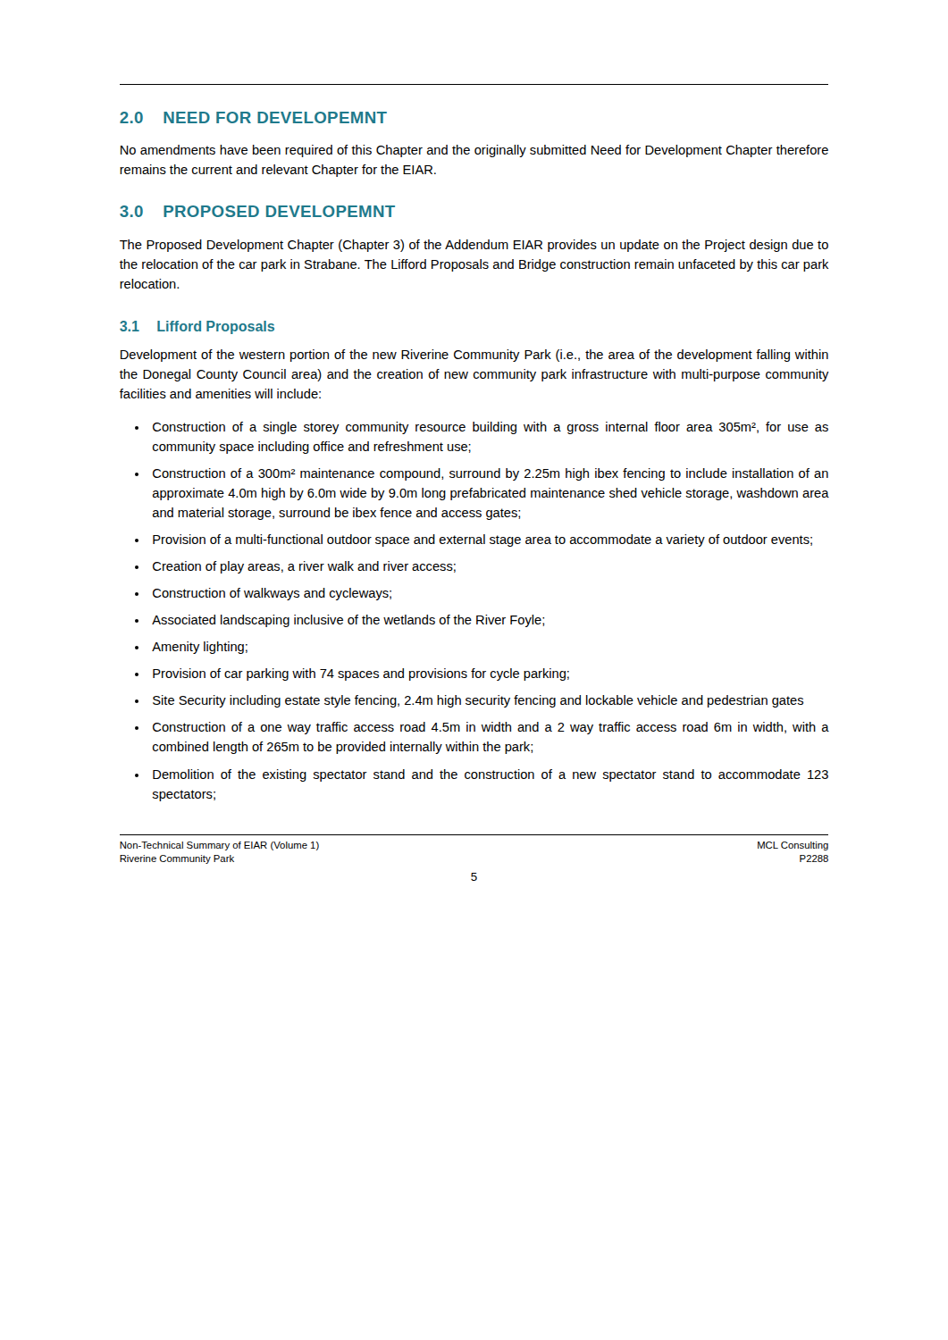2.0 NEED FOR DEVELOPEMNT
No amendments have been required of this Chapter and the originally submitted Need for Development Chapter therefore remains the current and relevant Chapter for the EIAR.
3.0 PROPOSED DEVELOPEMNT
The Proposed Development Chapter (Chapter 3) of the Addendum EIAR provides un update on the Project design due to the relocation of the car park in Strabane. The Lifford Proposals and Bridge construction remain unfaceted by this car park relocation.
3.1 Lifford Proposals
Development of the western portion of the new Riverine Community Park (i.e., the area of the development falling within the Donegal County Council area) and the creation of new community park infrastructure with multi-purpose community facilities and amenities will include:
Construction of a single storey community resource building with a gross internal floor area 305m², for use as community space including office and refreshment use;
Construction of a 300m² maintenance compound, surround by 2.25m high ibex fencing to include installation of an approximate 4.0m high by 6.0m wide by 9.0m long prefabricated maintenance shed vehicle storage, washdown area and material storage, surround be ibex fence and access gates;
Provision of a multi-functional outdoor space and external stage area to accommodate a variety of outdoor events;
Creation of play areas, a river walk and river access;
Construction of walkways and cycleways;
Associated landscaping inclusive of the wetlands of the River Foyle;
Amenity lighting;
Provision of car parking with 74 spaces and provisions for cycle parking;
Site Security including estate style fencing, 2.4m high security fencing and lockable vehicle and pedestrian gates
Construction of a one way traffic access road 4.5m in width and a 2 way traffic access road 6m in width, with a combined length of 265m to be provided internally within the park;
Demolition of the existing spectator stand and the construction of a new spectator stand to accommodate 123 spectators;
Non-Technical Summary of EIAR (Volume 1) Riverine Community Park
MCL Consulting P2288
5